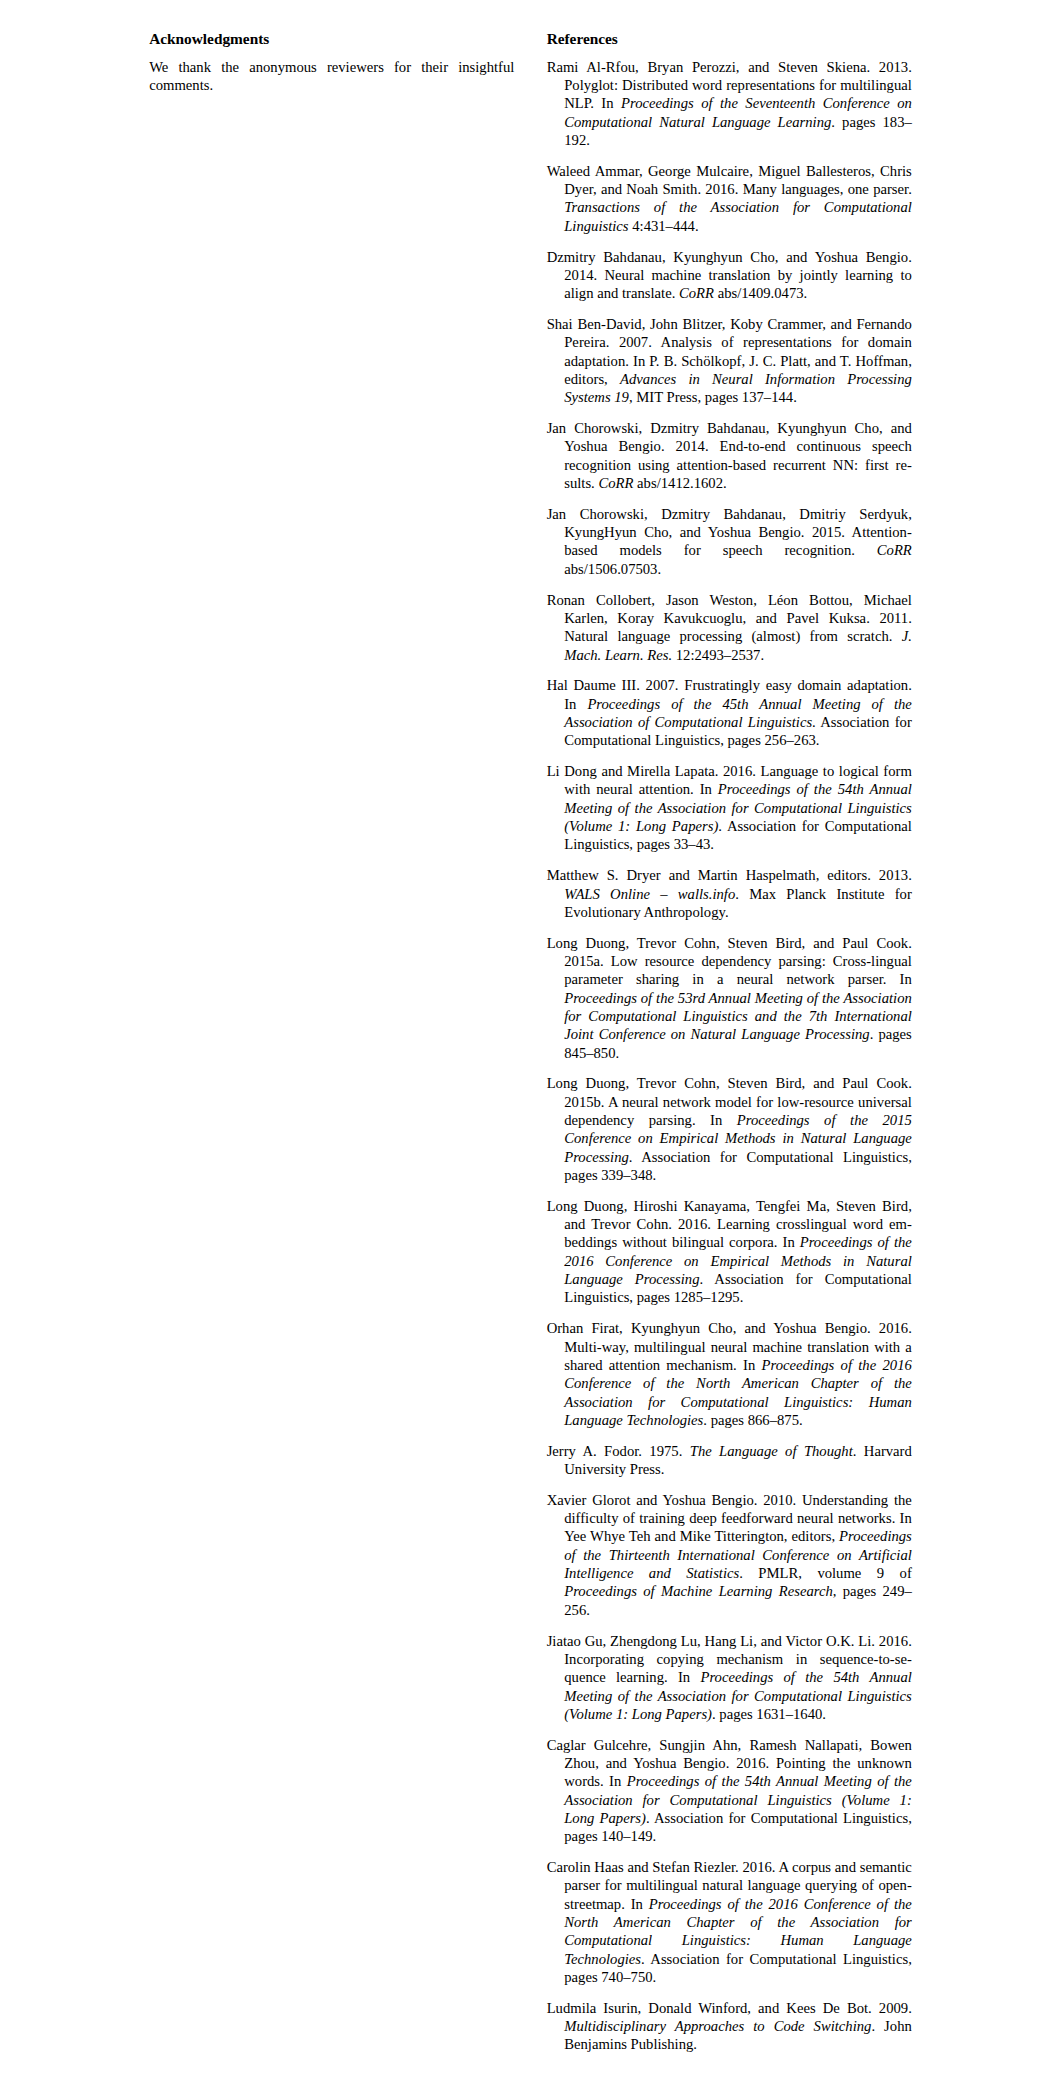Acknowledgments
We thank the anonymous reviewers for their insightful comments.
References
Rami Al-Rfou, Bryan Perozzi, and Steven Skiena. 2013. Polyglot: Distributed word representations for multilingual NLP. In Proceedings of the Seventeenth Conference on Computational Natural Language Learning. pages 183–192.
Waleed Ammar, George Mulcaire, Miguel Ballesteros, Chris Dyer, and Noah Smith. 2016. Many languages, one parser. Transactions of the Association for Computational Linguistics 4:431–444.
Dzmitry Bahdanau, Kyunghyun Cho, and Yoshua Bengio. 2014. Neural machine translation by jointly learning to align and translate. CoRR abs/1409.0473.
Shai Ben-David, John Blitzer, Koby Crammer, and Fernando Pereira. 2007. Analysis of representations for domain adaptation. In P. B. Schölkopf, J. C. Platt, and T. Hoffman, editors, Advances in Neural Information Processing Systems 19, MIT Press, pages 137–144.
Jan Chorowski, Dzmitry Bahdanau, Kyunghyun Cho, and Yoshua Bengio. 2014. End-to-end continuous speech recognition using attention-based recurrent NN: first results. CoRR abs/1412.1602.
Jan Chorowski, Dzmitry Bahdanau, Dmitriy Serdyuk, KyungHyun Cho, and Yoshua Bengio. 2015. Attention-based models for speech recognition. CoRR abs/1506.07503.
Ronan Collobert, Jason Weston, Léon Bottou, Michael Karlen, Koray Kavukcuoglu, and Pavel Kuksa. 2011. Natural language processing (almost) from scratch. J. Mach. Learn. Res. 12:2493–2537.
Hal Daume III. 2007. Frustratingly easy domain adaptation. In Proceedings of the 45th Annual Meeting of the Association of Computational Linguistics. Association for Computational Linguistics, pages 256–263.
Li Dong and Mirella Lapata. 2016. Language to logical form with neural attention. In Proceedings of the 54th Annual Meeting of the Association for Computational Linguistics (Volume 1: Long Papers). Association for Computational Linguistics, pages 33–43.
Matthew S. Dryer and Martin Haspelmath, editors. 2013. WALS Online – walls.info. Max Planck Institute for Evolutionary Anthropology.
Long Duong, Trevor Cohn, Steven Bird, and Paul Cook. 2015a. Low resource dependency parsing: Cross-lingual parameter sharing in a neural network parser. In Proceedings of the 53rd Annual Meeting of the Association for Computational Linguistics and the 7th International Joint Conference on Natural Language Processing. pages 845–850.
Long Duong, Trevor Cohn, Steven Bird, and Paul Cook. 2015b. A neural network model for low-resource universal dependency parsing. In Proceedings of the 2015 Conference on Empirical Methods in Natural Language Processing. Association for Computational Linguistics, pages 339–348.
Long Duong, Hiroshi Kanayama, Tengfei Ma, Steven Bird, and Trevor Cohn. 2016. Learning crosslingual word embeddings without bilingual corpora. In Proceedings of the 2016 Conference on Empirical Methods in Natural Language Processing. Association for Computational Linguistics, pages 1285–1295.
Orhan Firat, Kyunghyun Cho, and Yoshua Bengio. 2016. Multi-way, multilingual neural machine translation with a shared attention mechanism. In Proceedings of the 2016 Conference of the North American Chapter of the Association for Computational Linguistics: Human Language Technologies. pages 866–875.
Jerry A. Fodor. 1975. The Language of Thought. Harvard University Press.
Xavier Glorot and Yoshua Bengio. 2010. Understanding the difficulty of training deep feedforward neural networks. In Yee Whye Teh and Mike Titterington, editors, Proceedings of the Thirteenth International Conference on Artificial Intelligence and Statistics. PMLR, volume 9 of Proceedings of Machine Learning Research, pages 249–256.
Jiatao Gu, Zhengdong Lu, Hang Li, and Victor O.K. Li. 2016. Incorporating copying mechanism in sequence-to-sequence learning. In Proceedings of the 54th Annual Meeting of the Association for Computational Linguistics (Volume 1: Long Papers). pages 1631–1640.
Caglar Gulcehre, Sungjin Ahn, Ramesh Nallapati, Bowen Zhou, and Yoshua Bengio. 2016. Pointing the unknown words. In Proceedings of the 54th Annual Meeting of the Association for Computational Linguistics (Volume 1: Long Papers). Association for Computational Linguistics, pages 140–149.
Carolin Haas and Stefan Riezler. 2016. A corpus and semantic parser for multilingual natural language querying of openstreetmap. In Proceedings of the 2016 Conference of the North American Chapter of the Association for Computational Linguistics: Human Language Technologies. Association for Computational Linguistics, pages 740–750.
Ludmila Isurin, Donald Winford, and Kees De Bot. 2009. Multidisciplinary Approaches to Code Switching. John Benjamins Publishing.